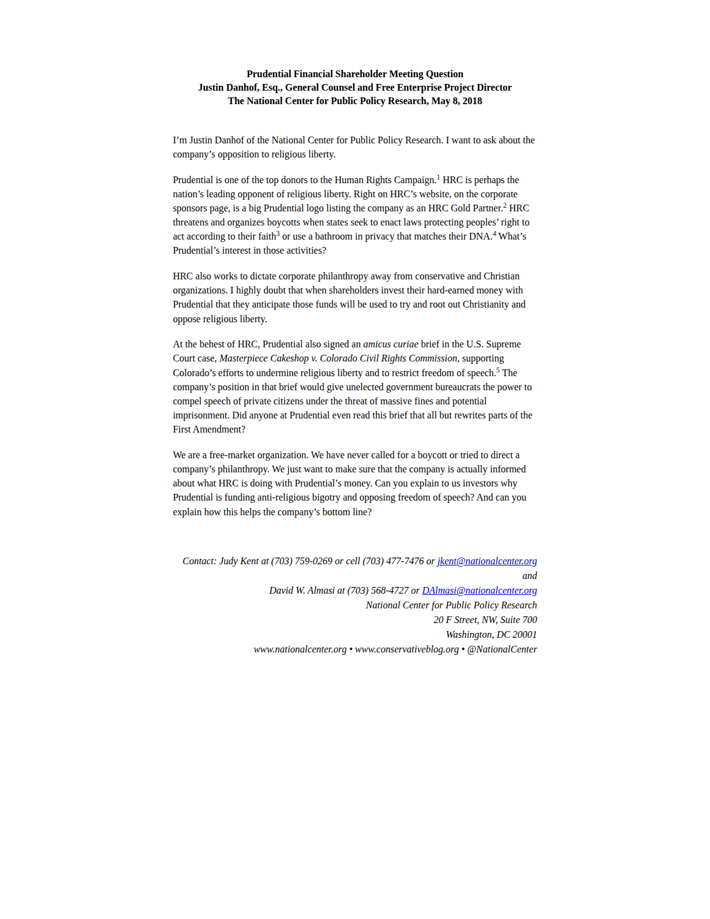Prudential Financial Shareholder Meeting Question
Justin Danhof, Esq., General Counsel and Free Enterprise Project Director
The National Center for Public Policy Research, May 8, 2018
I’m Justin Danhof of the National Center for Public Policy Research. I want to ask about the company’s opposition to religious liberty.
Prudential is one of the top donors to the Human Rights Campaign.1 HRC is perhaps the nation’s leading opponent of religious liberty. Right on HRC’s website, on the corporate sponsors page, is a big Prudential logo listing the company as an HRC Gold Partner.2 HRC threatens and organizes boycotts when states seek to enact laws protecting peoples’ right to act according to their faith3 or use a bathroom in privacy that matches their DNA.4 What’s Prudential’s interest in those activities?
HRC also works to dictate corporate philanthropy away from conservative and Christian organizations. I highly doubt that when shareholders invest their hard-earned money with Prudential that they anticipate those funds will be used to try and root out Christianity and oppose religious liberty.
At the behest of HRC, Prudential also signed an amicus curiae brief in the U.S. Supreme Court case, Masterpiece Cakeshop v. Colorado Civil Rights Commission, supporting Colorado’s efforts to undermine religious liberty and to restrict freedom of speech.5 The company’s position in that brief would give unelected government bureaucrats the power to compel speech of private citizens under the threat of massive fines and potential imprisonment. Did anyone at Prudential even read this brief that all but rewrites parts of the First Amendment?
We are a free-market organization. We have never called for a boycott or tried to direct a company’s philanthropy. We just want to make sure that the company is actually informed about what HRC is doing with Prudential’s money. Can you explain to us investors why Prudential is funding anti-religious bigotry and opposing freedom of speech? And can you explain how this helps the company’s bottom line?
Contact: Judy Kent at (703) 759-0269 or cell (703) 477-7476 or jkent@nationalcenter.org and
David W. Almasi at (703) 568-4727 or DAlmasi@nationalcenter.org
National Center for Public Policy Research
20 F Street, NW, Suite 700
Washington, DC 20001
www.nationalcenter.org • www.conservativeblog.org • @NationalCenter